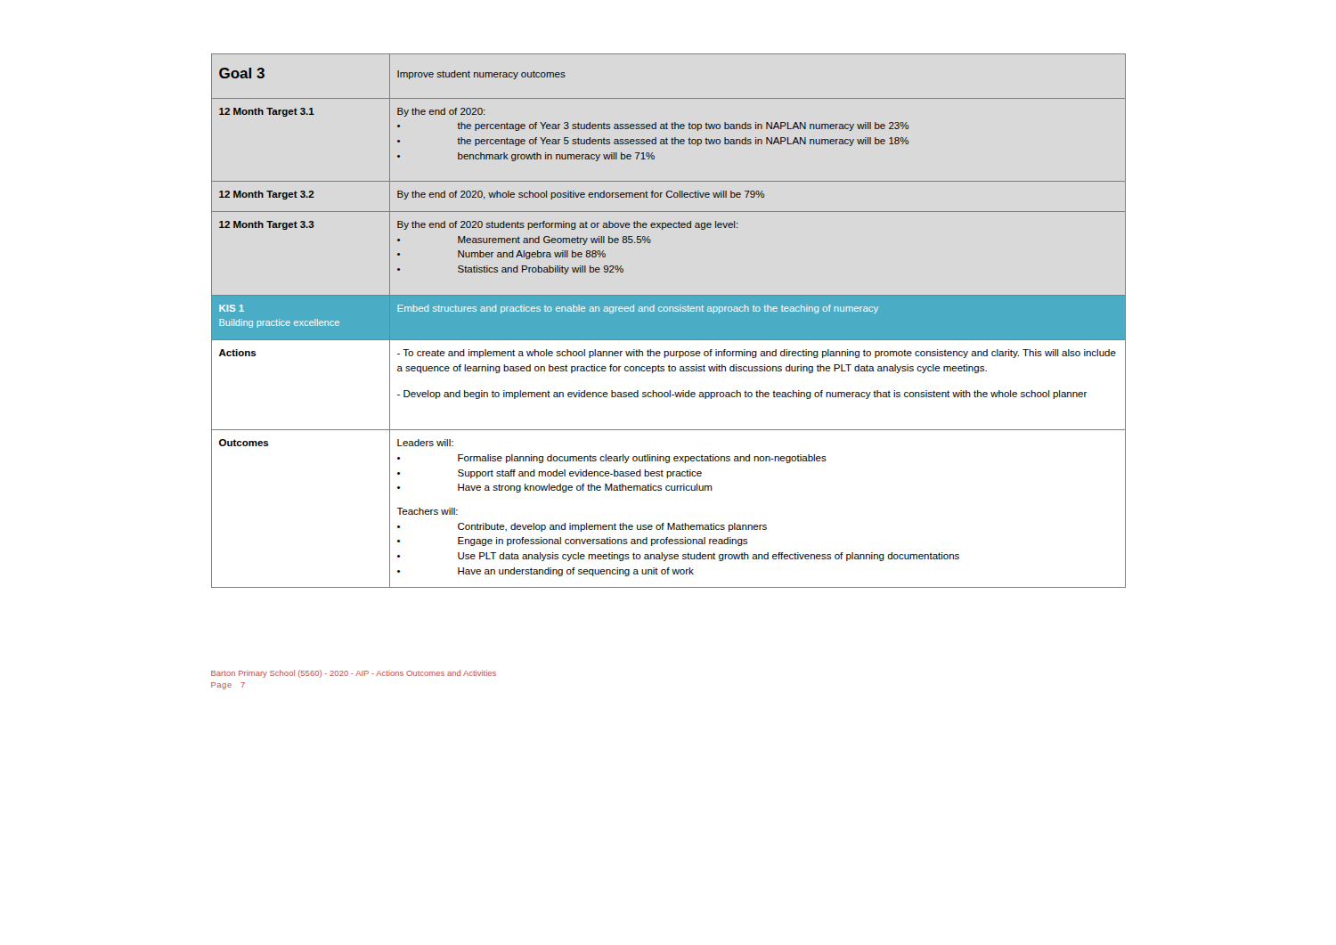| Goal 3 | Improve student numeracy outcomes |
| 12 Month Target 3.1 | By the end of 2020: the percentage of Year 3 students assessed at the top two bands in NAPLAN numeracy will be 23% the percentage of Year 5 students assessed at the top two bands in NAPLAN numeracy will be 18% benchmark growth in numeracy will be 71% |
| 12 Month Target 3.2 | By the end of 2020, whole school positive endorsement for Collective will be 79% |
| 12 Month Target 3.3 | By the end of 2020 students performing at or above the expected age level: Measurement and Geometry will be 85.5% Number and Algebra will be 88% Statistics and Probability will be 92% |
| KIS 1 Building practice excellence | Embed structures and practices to enable an agreed and consistent approach to the teaching of numeracy |
| Actions | - To create and implement a whole school planner with the purpose of informing and directing planning to promote consistency and clarity. This will also include a sequence of learning based on best practice for concepts to assist with discussions during the PLT data analysis cycle meetings. - Develop and begin to implement an evidence based school-wide approach to the teaching of numeracy that is consistent with the whole school planner |
| Outcomes | Leaders will: Formalise planning documents clearly outlining expectations and non-negotiables Support staff and model evidence-based best practice Have a strong knowledge of the Mathematics curriculum Teachers will: Contribute, develop and implement the use of Mathematics planners Engage in professional conversations and professional readings Use PLT data analysis cycle meetings to analyse student growth and effectiveness of planning documentations Have an understanding of sequencing a unit of work |
Barton Primary School (5560) - 2020 - AIP - Actions Outcomes and Activities
Page 7